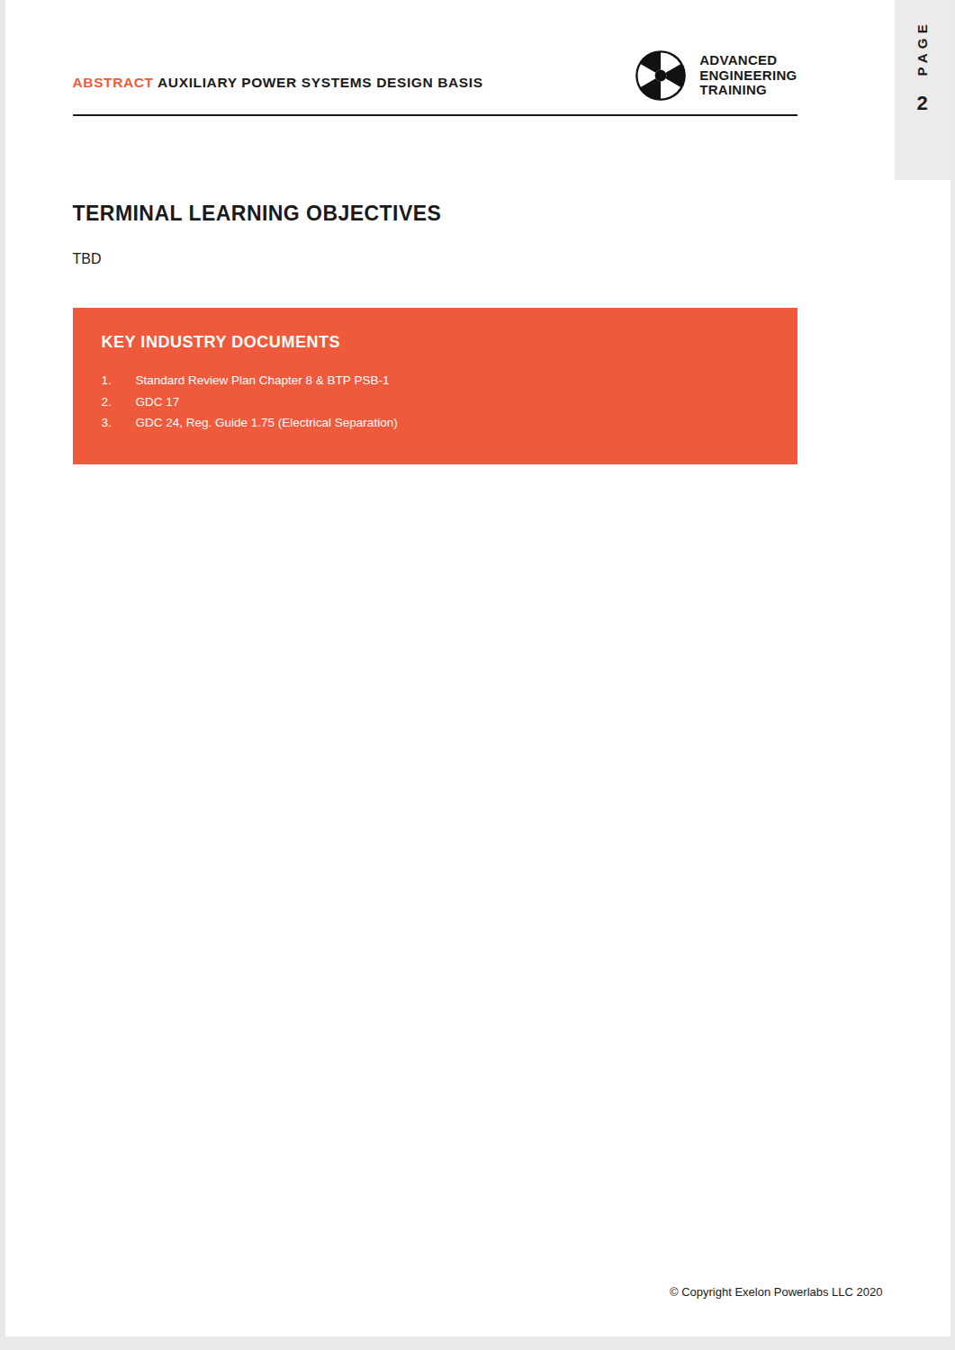Page 2
ABSTRACT AUXILIARY POWER SYSTEMS DESIGN BASIS
Advanced
Engineering
Training
Terminal Learning Objectives
TBD
Key Industry Documents
Standard Review Plan Chapter 8 & BTP PSB-1
GDC 17
GDC 24, Reg. Guide 1.75 (Electrical Separation)
© Copyright Exelon Powerlabs LLC 2020